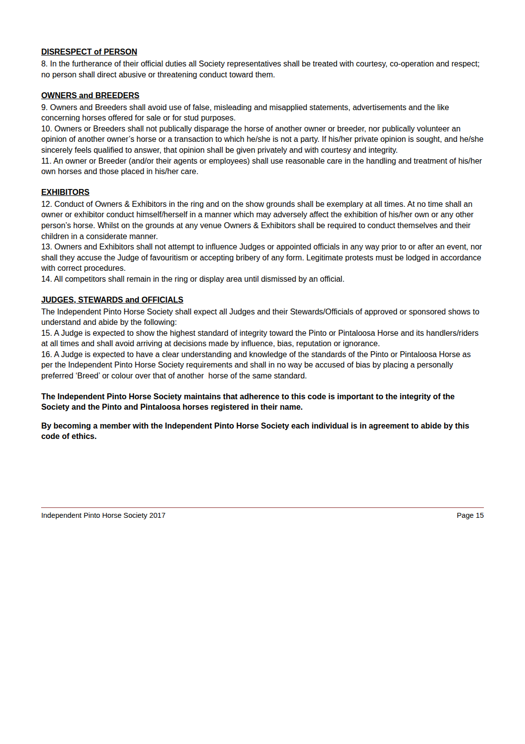DISRESPECT of PERSON
8. In the furtherance of their official duties all Society representatives shall be treated with courtesy, co-operation and respect; no person shall direct abusive or threatening conduct toward them.
OWNERS and BREEDERS
9. Owners and Breeders shall avoid use of false, misleading and misapplied statements, advertisements and the like concerning horses offered for sale or for stud purposes.
10. Owners or Breeders shall not publically disparage the horse of another owner or breeder, nor publically volunteer an opinion of another owner’s horse or a transaction to which he/she is not a party. If his/her private opinion is sought, and he/she sincerely feels qualified to answer, that opinion shall be given privately and with courtesy and integrity.
11. An owner or Breeder (and/or their agents or employees) shall use reasonable care in the handling and treatment of his/her own horses and those placed in his/her care.
EXHIBITORS
12. Conduct of Owners & Exhibitors in the ring and on the show grounds shall be exemplary at all times. At no time shall an owner or exhibitor conduct himself/herself in a manner which may adversely affect the exhibition of his/her own or any other person’s horse. Whilst on the grounds at any venue Owners & Exhibitors shall be required to conduct themselves and their children in a considerate manner.
13. Owners and Exhibitors shall not attempt to influence Judges or appointed officials in any way prior to or after an event, nor shall they accuse the Judge of favouritism or accepting bribery of any form. Legitimate protests must be lodged in accordance with correct procedures.
14. All competitors shall remain in the ring or display area until dismissed by an official.
JUDGES, STEWARDS and OFFICIALS
The Independent Pinto Horse Society shall expect all Judges and their Stewards/Officials of approved or sponsored shows to understand and abide by the following:
15. A Judge is expected to show the highest standard of integrity toward the Pinto or Pintaloosa Horse and its handlers/riders at all times and shall avoid arriving at decisions made by influence, bias, reputation or ignorance.
16. A Judge is expected to have a clear understanding and knowledge of the standards of the Pinto or Pintaloosa Horse as per the Independent Pinto Horse Society requirements and shall in no way be accused of bias by placing a personally preferred ‘Breed’ or colour over that of another horse of the same standard.
The Independent Pinto Horse Society maintains that adherence to this code is important to the integrity of the Society and the Pinto and Pintaloosa horses registered in their name.
By becoming a member with the Independent Pinto Horse Society each individual is in agreement to abide by this code of ethics.
Independent Pinto Horse Society 2017 Page 15